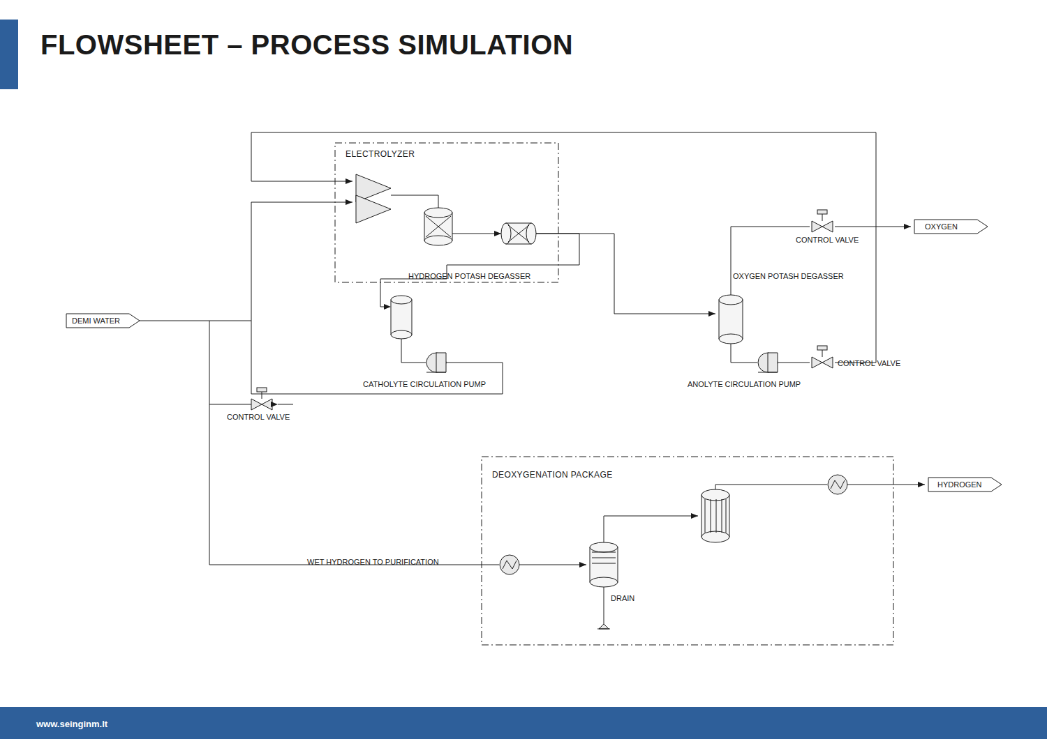Flowsheet – Process Simulation
ELECTROLYZER DEOXYGENATION PACKAGE DEMI WATER OXYGEN HYDROGEN WET HYDROGEN TO PURIFICATION HYDROGEN POTASH DEGASSER CATHOLYTE CIRCULATION PUMP CONTROL VALVE OXYGEN POTASH DEGASSER CONTROL VALVE ANOLYTE CIRCULATION PUMP CONTROL VALVE DRAIN
www.seinginm.lt